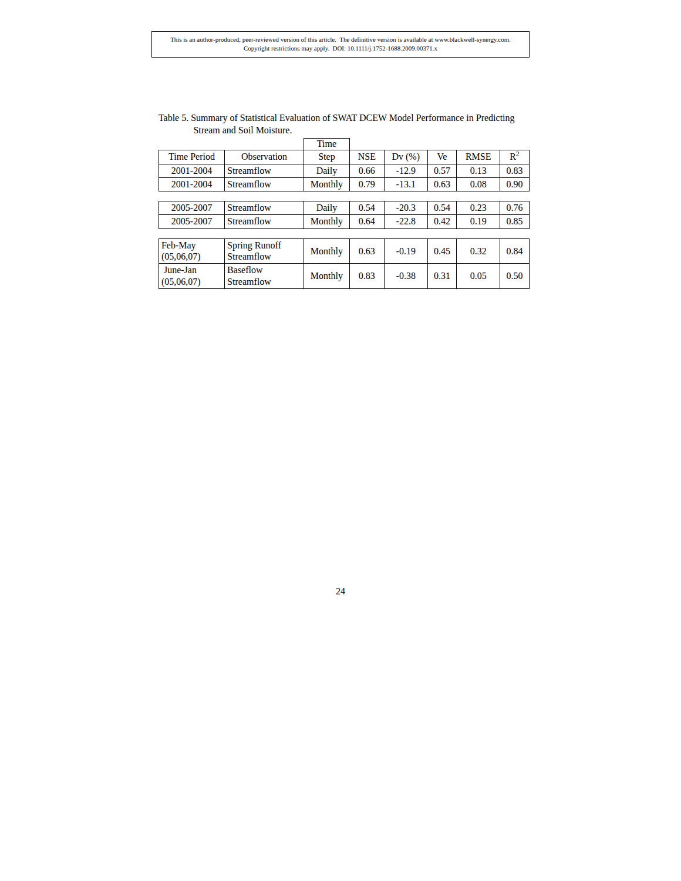This is an author-produced, peer-reviewed version of this article. The definitive version is available at www.blackwell-synergy.com.
Copyright restrictions may apply. DOI: 10.1111/j.1752-1688.2009.00371.x
Table 5. Summary of Statistical Evaluation of SWAT DCEW Model Performance in Predicting Stream and Soil Moisture.
| | | Time | | | | | |
| Time Period | Observation | Step | NSE | Dv (%) | Ve | RMSE | R 2 |
| 2001-2004 | Streamflow | Daily | 0.66 | -12.9 | 0.57 | 0.13 | 0.83 |
| 2001-2004 | Streamflow | Monthly | 0.79 | -13.1 | 0.63 | 0.08 | 0.90 |
| 2005-2007 | Streamflow | Daily | 0.54 | -20.3 | 0.54 | 0.23 | 0.76 |
| 2005-2007 | Streamflow | Monthly | 0.64 | -22.8 | 0.42 | 0.19 | 0.85 |
| Feb-May (05,06,07) | Spring Runoff Streamflow | Monthly | 0.63 | -0.19 | 0.45 | 0.32 | 0.84 |
| June-Jan (05,06,07) | Baseflow Streamflow | Monthly | 0.83 | -0.38 | 0.31 | 0.05 | 0.50 |
24